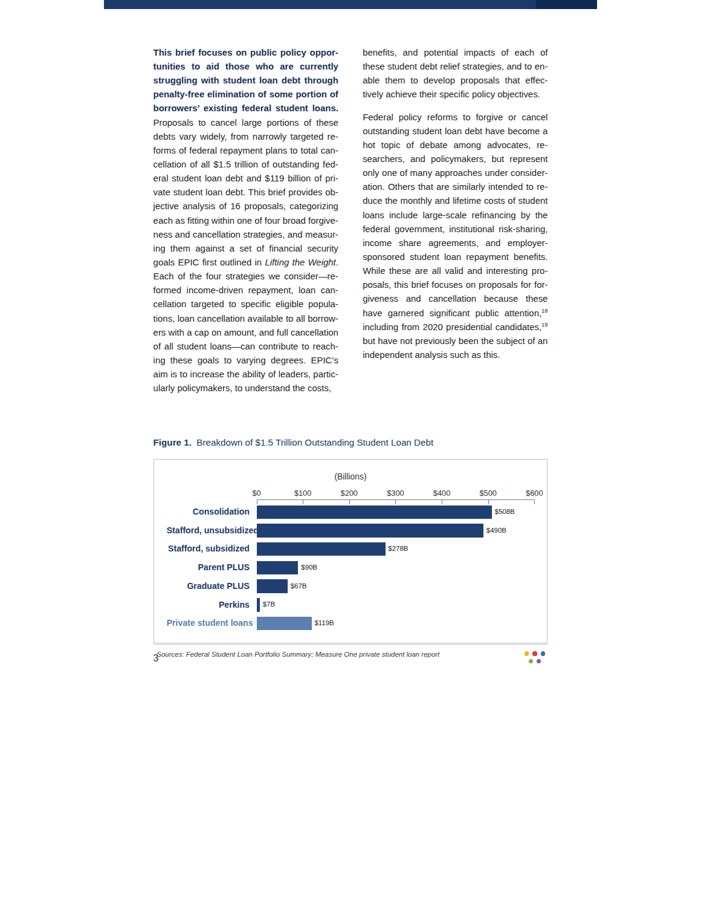This brief focuses on public policy opportunities to aid those who are currently struggling with student loan debt through penalty-free elimination of some portion of borrowers’ existing federal student loans. Proposals to cancel large portions of these debts vary widely, from narrowly targeted reforms of federal repayment plans to total cancellation of all $1.5 trillion of outstanding federal student loan debt and $119 billion of private student loan debt. This brief provides objective analysis of 16 proposals, categorizing each as fitting within one of four broad forgiveness and cancellation strategies, and measuring them against a set of financial security goals EPIC first outlined in Lifting the Weight. Each of the four strategies we consider—reformed income-driven repayment, loan cancellation targeted to specific eligible populations, loan cancellation available to all borrowers with a cap on amount, and full cancellation of all student loans—can contribute to reaching these goals to varying degrees. EPIC’s aim is to increase the ability of leaders, particularly policymakers, to understand the costs,
benefits, and potential impacts of each of these student debt relief strategies, and to enable them to develop proposals that effectively achieve their specific policy objectives.
Federal policy reforms to forgive or cancel outstanding student loan debt have become a hot topic of debate among advocates, researchers, and policymakers, but represent only one of many approaches under consideration. Others that are similarly intended to reduce the monthly and lifetime costs of student loans include large-scale refinancing by the federal government, institutional risk-sharing, income share agreements, and employer-sponsored student loan repayment benefits. While these are all valid and interesting proposals, this brief focuses on proposals for forgiveness and cancellation because these have garnered significant public attention,18 including from 2020 presidential candidates,19 but have not previously been the subject of an independent analysis such as this.
Figure 1. Breakdown of $1.5 Trillion Outstanding Student Loan Debt
(Billions)
$0 $100 $200 $300 $400 $500 $600
Consolidation
$508B
Stafford, unsubsidized
$490B
Stafford, subsidized
$278B
Parent PLUS
$90B
Graduate PLUS
$67B
Perkins
$7B
Private student loans
$119B
Sources: Federal Student Loan Portfolio Summary; Measure One private student loan report
3